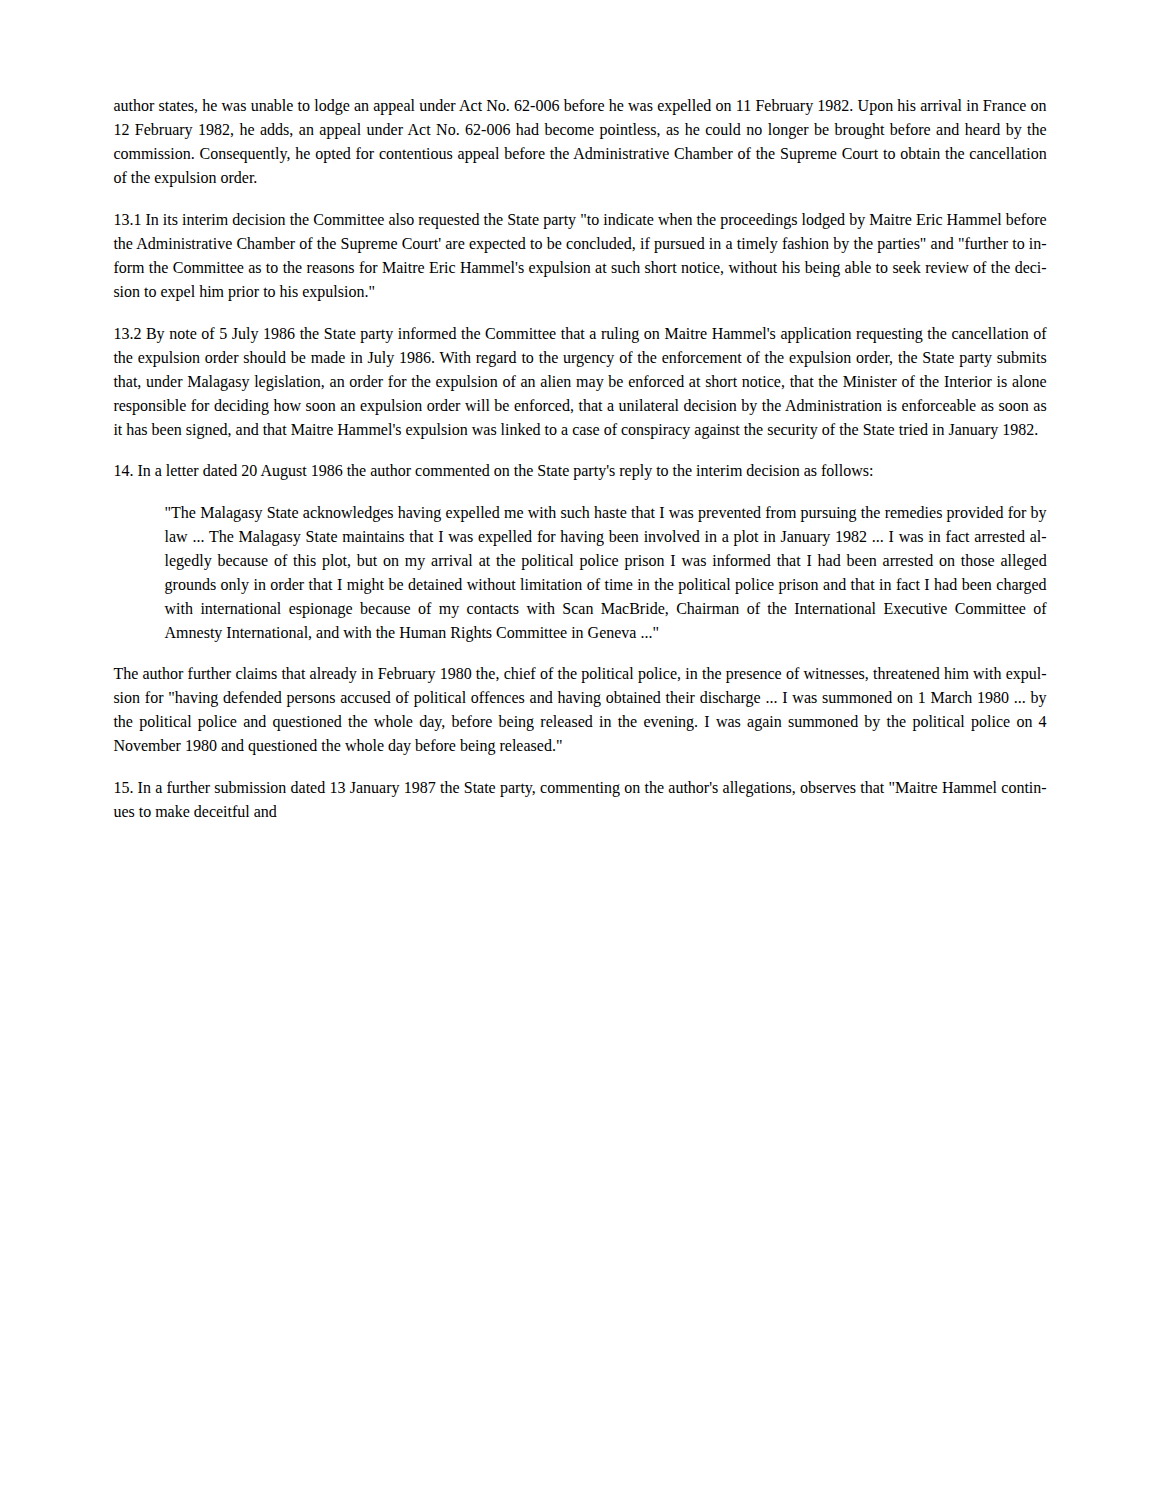author states, he was unable to lodge an appeal under Act No. 62-006 before he was expelled on 11 February 1982. Upon his arrival in France on 12 February 1982, he adds, an appeal under Act No. 62-006 had become pointless, as he could no longer be brought before and heard by the commission. Consequently, he opted for contentious appeal before the Administrative Chamber of the Supreme Court to obtain the cancellation of the expulsion order.
13.1 In its interim decision the Committee also requested the State party "to indicate when the proceedings lodged by Maitre Eric Hammel before the Administrative Chamber of the Supreme Court' are expected to be concluded, if pursued in a timely fashion by the parties" and "further to inform the Committee as to the reasons for Maitre Eric Hammel's expulsion at such short notice, without his being able to seek review of the decision to expel him prior to his expulsion."
13.2 By note of 5 July 1986 the State party informed the Committee that a ruling on Maitre Hammel's application requesting the cancellation of the expulsion order should be made in July 1986. With regard to the urgency of the enforcement of the expulsion order, the State party submits that, under Malagasy legislation, an order for the expulsion of an alien may be enforced at short notice, that the Minister of the Interior is alone responsible for deciding how soon an expulsion order will be enforced, that a unilateral decision by the Administration is enforceable as soon as it has been signed, and that Maitre Hammel's expulsion was linked to a case of conspiracy against the security of the State tried in January 1982.
14. In a letter dated 20 August 1986 the author commented on the State party's reply to the interim decision as follows:
"The Malagasy State acknowledges having expelled me with such haste that I was prevented from pursuing the remedies provided for by law ... The Malagasy State maintains that I was expelled for having been involved in a plot in January 1982 ... I was in fact arrested allegedly because of this plot, but on my arrival at the political police prison I was informed that I had been arrested on those alleged grounds only in order that I might be detained without limitation of time in the political police prison and that in fact I had been charged with international espionage because of my contacts with Scan MacBride, Chairman of the International Executive Committee of Amnesty International, and with the Human Rights Committee in Geneva ..."
The author further claims that already in February 1980 the, chief of the political police, in the presence of witnesses, threatened him with expulsion for "having defended persons accused of political offences and having obtained their discharge ... I was summoned on 1 March 1980 ... by the political police and questioned the whole day, before being released in the evening. I was again summoned by the political police on 4 November 1980 and questioned the whole day before being released."
15. In a further submission dated 13 January 1987 the State party, commenting on the author's allegations, observes that "Maitre Hammel continues to make deceitful and